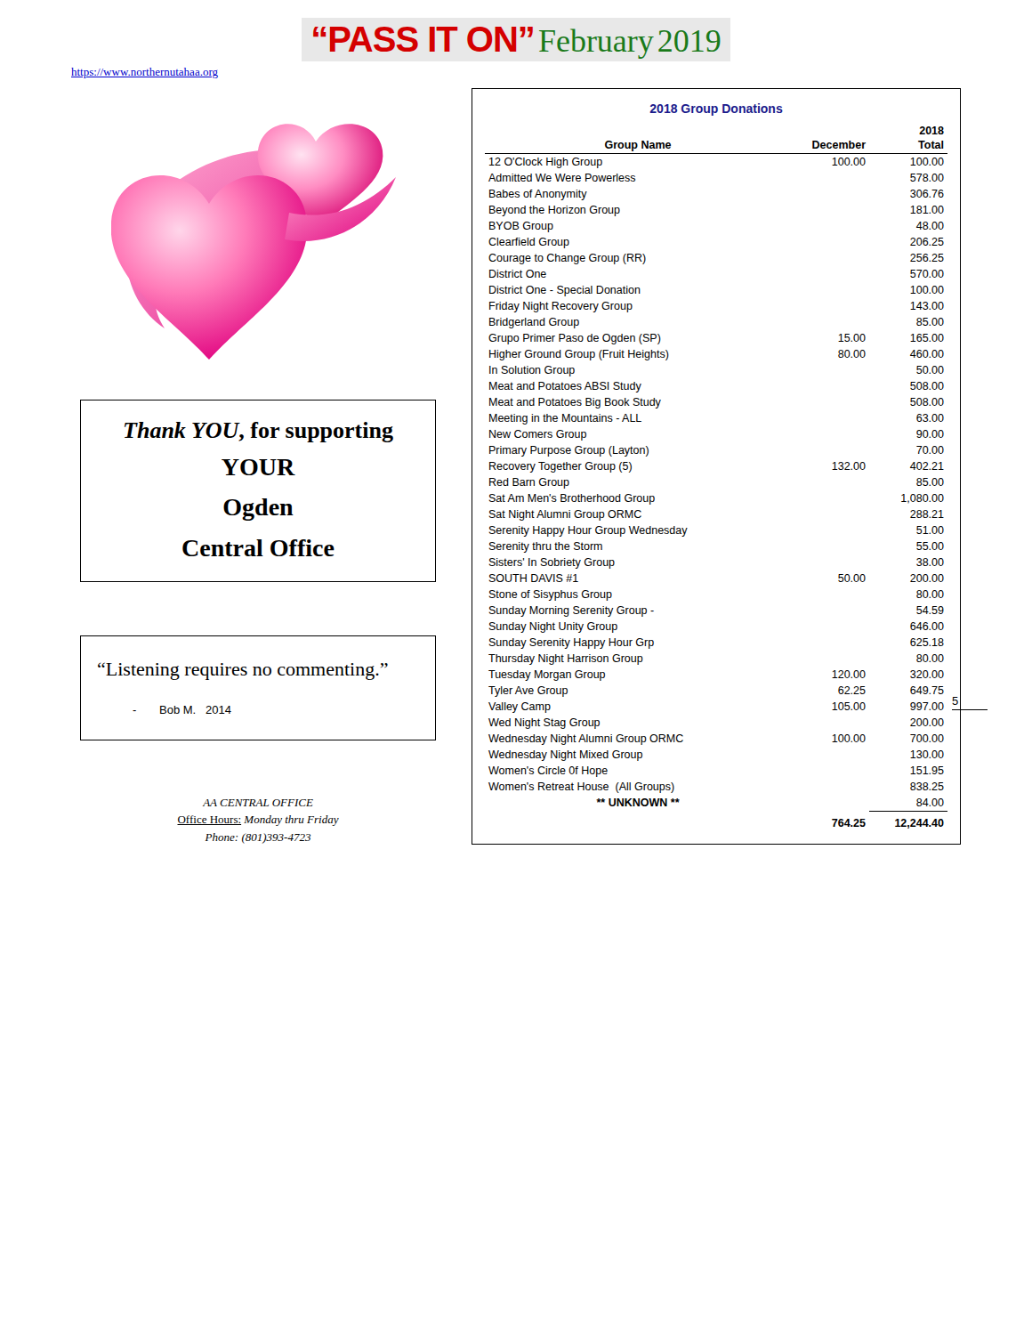“PASS IT ON” February 2019
https://www.northernutahaa.org
Thank YOU, for supporting
YOUR
Ogden
Central Office
“Listening requires no commenting.”
-Bob M. 2014
AA CENTRAL OFFICE
Office Hours: Monday thru Friday
Phone: (801)393-4723
2018 Group Donations
| | | 2018 |
| --- | --- | --- |
| Group Name | December | Total |
| 12 O'Clock High Group | 100.00 | 100.00 |
| Admitted We Were Powerless | | 578.00 |
| Babes of Anonymity | | 306.76 |
| Beyond the Horizon Group | | 181.00 |
| BYOB Group | | 48.00 |
| Clearfield Group | | 206.25 |
| Courage to Change Group (RR) | | 256.25 |
| District One | | 570.00 |
| District One - Special Donation | | 100.00 |
| Friday Night Recovery Group | | 143.00 |
| Bridgerland Group | | 85.00 |
| Grupo Primer Paso de Ogden (SP) | 15.00 | 165.00 |
| Higher Ground Group (Fruit Heights) | 80.00 | 460.00 |
| In Solution Group | | 50.00 |
| Meat and Potatoes ABSI Study | | 508.00 |
| Meat and Potatoes Big Book Study | | 508.00 |
| Meeting in the Mountains - ALL | | 63.00 |
| New Comers Group | | 90.00 |
| Primary Purpose Group (Layton) | | 70.00 |
| Recovery Together Group (5) | 132.00 | 402.21 |
| Red Barn Group | | 85.00 |
| Sat Am Men's Brotherhood Group | | 1,080.00 |
| Sat Night Alumni Group ORMC | | 288.21 |
| Serenity Happy Hour Group Wednesday | | 51.00 |
| Serenity thru the Storm | | 55.00 |
| Sisters' In Sobriety Group | | 38.00 |
| SOUTH DAVIS #1 | 50.00 | 200.00 |
| Stone of Sisyphus Group | | 80.00 |
| Sunday Morning Serenity Group - | | 54.59 |
| Sunday Night Unity Group | | 646.00 |
| Sunday Serenity Happy Hour Grp | | 625.18 |
| Thursday Night Harrison Group | | 80.00 |
| Tuesday Morgan Group | 120.00 | 320.00 |
| Tyler Ave Group | 62.25 | 649.75 |
| Valley Camp | 105.00 | 997.00 |
| Wed Night Stag Group | | 200.00 |
| Wednesday Night Alumni Group ORMC | 100.00 | 700.00 |
| Wednesday Night Mixed Group | | 130.00 |
| Women's Circle 0f Hope | | 151.95 |
| Women's Retreat House (All Groups) | | 838.25 |
| ** UNKNOWN ** | | 84.00 |
| | 764.25 | 12,244.40 |
5